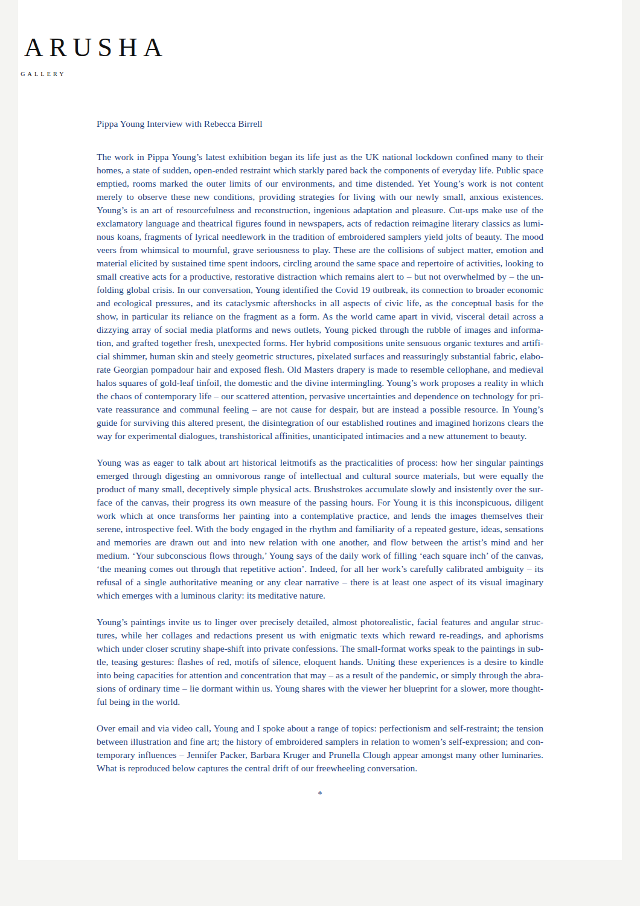ARUSHA
GALLERY
Pippa Young Interview with Rebecca Birrell
The work in Pippa Young’s latest exhibition began its life just as the UK national lockdown confined many to their homes, a state of sudden, open-ended restraint which starkly pared back the components of everyday life. Public space emptied, rooms marked the outer limits of our environments, and time distended. Yet Young’s work is not content merely to observe these new conditions, providing strategies for living with our newly small, anxious existences. Young’s is an art of resourcefulness and reconstruction, ingenious adaptation and pleasure. Cut-ups make use of the exclamatory language and theatrical figures found in newspapers, acts of redaction reimagine literary classics as luminous koans, fragments of lyrical needlework in the tradition of embroidered samplers yield jolts of beauty. The mood veers from whimsical to mournful, grave seriousness to play. These are the collisions of subject matter, emotion and material elicited by sustained time spent indoors, circling around the same space and repertoire of activities, looking to small creative acts for a productive, restorative distraction which remains alert to – but not overwhelmed by – the unfolding global crisis. In our conversation, Young identified the Covid 19 outbreak, its connection to broader economic and ecological pressures, and its cataclysmic aftershocks in all aspects of civic life, as the conceptual basis for the show, in particular its reliance on the fragment as a form. As the world came apart in vivid, visceral detail across a dizzying array of social media platforms and news outlets, Young picked through the rubble of images and information, and grafted together fresh, unexpected forms. Her hybrid compositions unite sensuous organic textures and artificial shimmer, human skin and steely geometric structures, pixelated surfaces and reassuringly substantial fabric, elaborate Georgian pompadour hair and exposed flesh. Old Masters drapery is made to resemble cellophane, and medieval halos squares of gold-leaf tinfoil, the domestic and the divine intermingling. Young’s work proposes a reality in which the chaos of contemporary life – our scattered attention, pervasive uncertainties and dependence on technology for private reassurance and communal feeling – are not cause for despair, but are instead a possible resource. In Young’s guide for surviving this altered present, the disintegration of our established routines and imagined horizons clears the way for experimental dialogues, transhistorical affinities, unanticipated intimacies and a new attunement to beauty.
Young was as eager to talk about art historical leitmotifs as the practicalities of process: how her singular paintings emerged through digesting an omnivorous range of intellectual and cultural source materials, but were equally the product of many small, deceptively simple physical acts. Brushstrokes accumulate slowly and insistently over the surface of the canvas, their progress its own measure of the passing hours. For Young it is this inconspicuous, diligent work which at once transforms her painting into a contemplative practice, and lends the images themselves their serene, introspective feel. With the body engaged in the rhythm and familiarity of a repeated gesture, ideas, sensations and memories are drawn out and into new relation with one another, and flow between the artist’s mind and her medium. ‘Your subconscious flows through,’ Young says of the daily work of filling ‘each square inch’ of the canvas, ‘the meaning comes out through that repetitive action’. Indeed, for all her work’s carefully calibrated ambiguity – its refusal of a single authoritative meaning or any clear narrative – there is at least one aspect of its visual imaginary which emerges with a luminous clarity: its meditative nature.
Young’s paintings invite us to linger over precisely detailed, almost photorealistic, facial features and angular structures, while her collages and redactions present us with enigmatic texts which reward re-readings, and aphorisms which under closer scrutiny shape-shift into private confessions. The small-format works speak to the paintings in subtle, teasing gestures: flashes of red, motifs of silence, eloquent hands. Uniting these experiences is a desire to kindle into being capacities for attention and concentration that may – as a result of the pandemic, or simply through the abrasions of ordinary time – lie dormant within us. Young shares with the viewer her blueprint for a slower, more thoughtful being in the world.
Over email and via video call, Young and I spoke about a range of topics: perfectionism and self-restraint; the tension between illustration and fine art; the history of embroidered samplers in relation to women’s self-expression; and contemporary influences – Jennifer Packer, Barbara Kruger and Prunella Clough appear amongst many other luminaries. What is reproduced below captures the central drift of our freewheeling conversation.
*